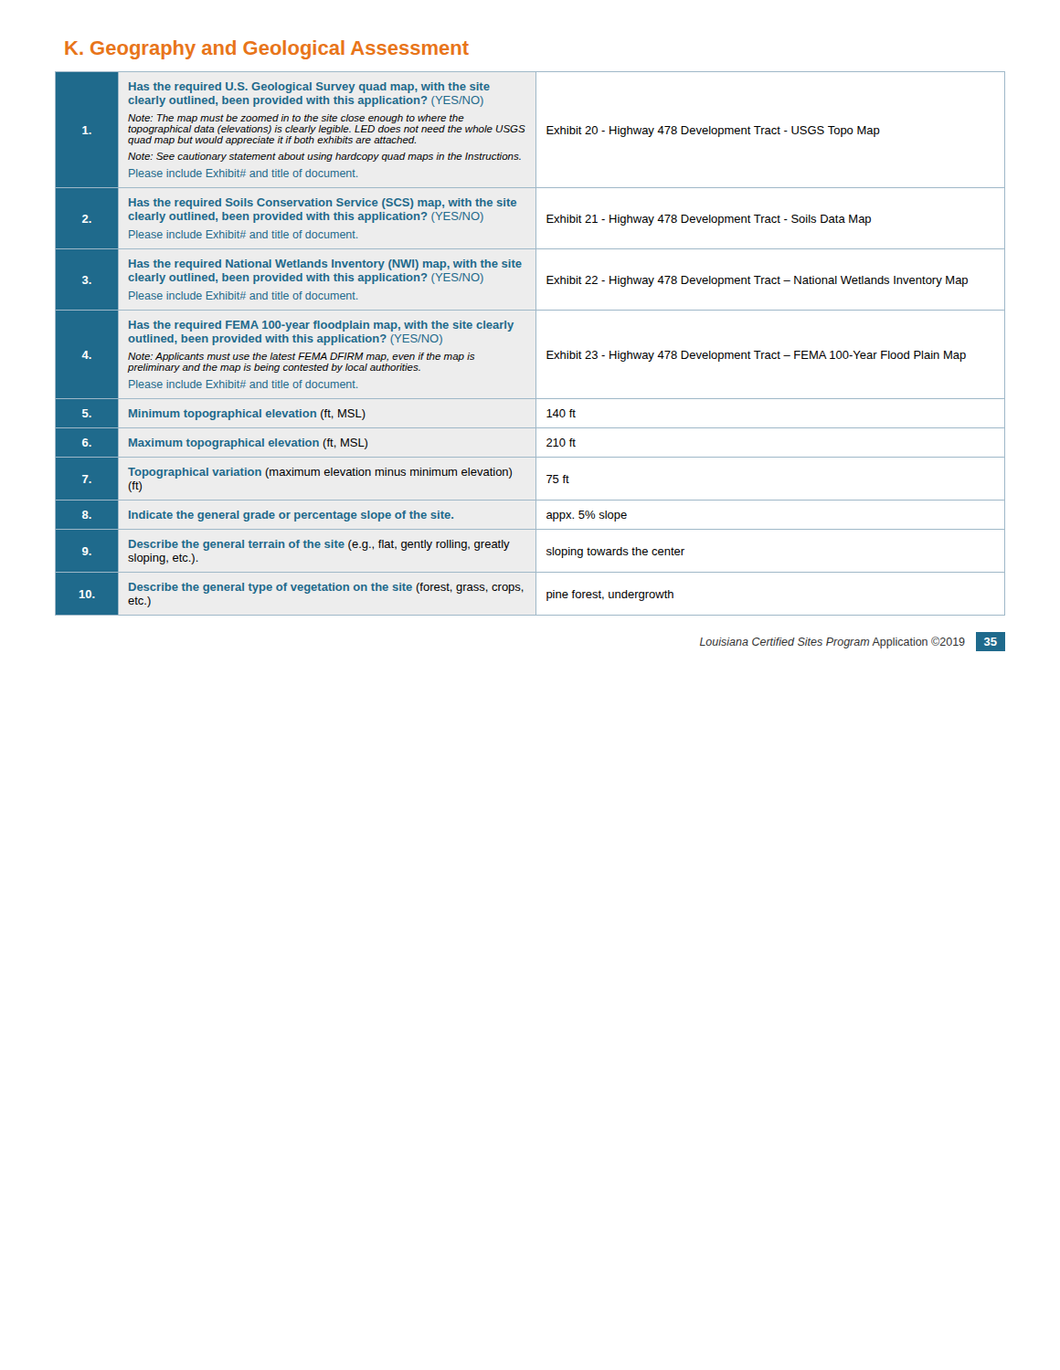K. Geography and Geological Assessment
| 1. | Has the required U.S. Geological Survey quad map, with the site clearly outlined, been provided with this application? (YES/NO) Note: The map must be zoomed in to the site close enough to where the topographical data (elevations) is clearly legible. LED does not need the whole USGS quad map but would appreciate it if both exhibits are attached. Note: See cautionary statement about using hardcopy quad maps in the Instructions. Please include Exhibit# and title of document. | Exhibit 20 - Highway 478 Development Tract - USGS Topo Map |
| 2. | Has the required Soils Conservation Service (SCS) map, with the site clearly outlined, been provided with this application? (YES/NO) Please include Exhibit# and title of document. | Exhibit 21 - Highway 478 Development Tract - Soils Data Map |
| 3. | Has the required National Wetlands Inventory (NWI) map, with the site clearly outlined, been provided with this application? (YES/NO) Please include Exhibit# and title of document. | Exhibit 22 - Highway 478 Development Tract – National Wetlands Inventory Map |
| 4. | Has the required FEMA 100-year floodplain map, with the site clearly outlined, been provided with this application? (YES/NO) Note: Applicants must use the latest FEMA DFIRM map, even if the map is preliminary and the map is being contested by local authorities. Please include Exhibit# and title of document. | Exhibit 23 - Highway 478 Development Tract – FEMA 100-Year Flood Plain Map |
| 5. | Minimum topographical elevation (ft, MSL) | 140 ft |
| 6. | Maximum topographical elevation (ft, MSL) | 210 ft |
| 7. | Topographical variation (maximum elevation minus minimum elevation) (ft) | 75 ft |
| 8. | Indicate the general grade or percentage slope of the site. | appx. 5% slope |
| 9. | Describe the general terrain of the site (e.g., flat, gently rolling, greatly sloping, etc.). | sloping towards the center |
| 10. | Describe the general type of vegetation on the site (forest, grass, crops, etc.) | pine forest, undergrowth |
Louisiana Certified Sites Program Application ©2019 35